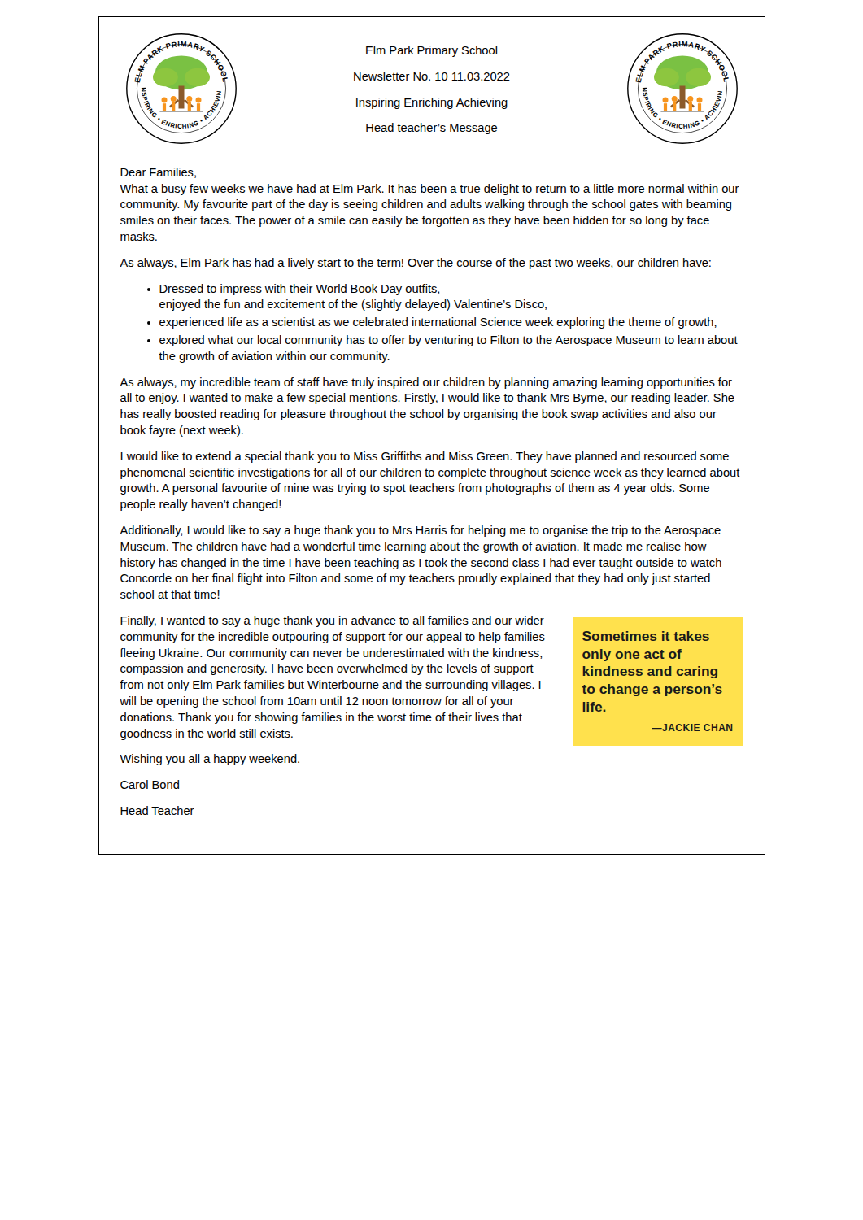ELM PARK PRIMARY SCHOOL INSPIRING • ENRICHING • ACHIEVING
Elm Park Primary School
Newsletter No. 10 11.03.2022
Inspiring Enriching Achieving
Head teacher’s Message
ELM PARK PRIMARY SCHOOL INSPIRING • ENRICHING • ACHIEVING
Dear Families,
What a busy few weeks we have had at Elm Park. It has been a true delight to return to a little more normal within our community. My favourite part of the day is seeing children and adults walking through the school gates with beaming smiles on their faces. The power of a smile can easily be forgotten as they have been hidden for so long by face masks.
As always, Elm Park has had a lively start to the term! Over the course of the past two weeks, our children have:
Dressed to impress with their World Book Day outfits,
enjoyed the fun and excitement of the (slightly delayed) Valentine’s Disco,
experienced life as a scientist as we celebrated international Science week exploring the theme of growth,
explored what our local community has to offer by venturing to Filton to the Aerospace Museum to learn about the growth of aviation within our community.
As always, my incredible team of staff have truly inspired our children by planning amazing learning opportunities for all to enjoy. I wanted to make a few special mentions. Firstly, I would like to thank Mrs Byrne, our reading leader. She has really boosted reading for pleasure throughout the school by organising the book swap activities and also our book fayre (next week).
I would like to extend a special thank you to Miss Griffiths and Miss Green. They have planned and resourced some phenomenal scientific investigations for all of our children to complete throughout science week as they learned about growth. A personal favourite of mine was trying to spot teachers from photographs of them as 4 year olds. Some people really haven’t changed!
Additionally, I would like to say a huge thank you to Mrs Harris for helping me to organise the trip to the Aerospace Museum. The children have had a wonderful time learning about the growth of aviation. It made me realise how history has changed in the time I have been teaching as I took the second class I had ever taught outside to watch Concorde on her final flight into Filton and some of my teachers proudly explained that they had only just started school at that time!
Finally, I wanted to say a huge thank you in advance to all families and our wider community for the incredible outpouring of support for our appeal to help families fleeing Ukraine. Our community can never be underestimated with the kindness, compassion and generosity. I have been overwhelmed by the levels of support from not only Elm Park families but Winterbourne and the surrounding villages. I will be opening the school from 10am until 12 noon tomorrow for all of your donations. Thank you for showing families in the worst time of their lives that goodness in the world still exists.
Sometimes it takes only one act of kindness and caring to change a person’s life.
—JACKIE CHAN
Wishing you all a happy weekend.
Carol Bond
Head Teacher